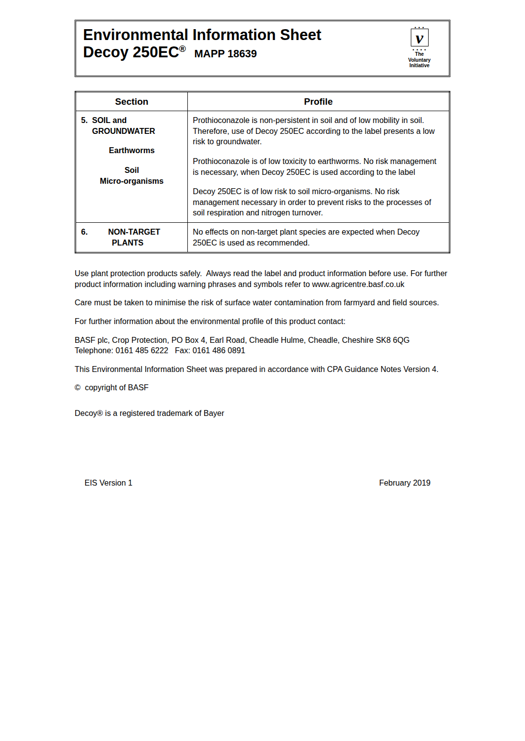Environmental Information Sheet
Decoy 250EC® MAPP 18639
• • • v • • • • The
Voluntary
Initiative
| Section | Profile |
| --- | --- |
| 5. SOIL and GROUNDWATER Earthworms Soil Micro-organisms | Prothioconazole is non-persistent in soil and of low mobility in soil. Therefore, use of Decoy 250EC according to the label presents a low risk to groundwater. Prothioconazole is of low toxicity to earthworms. No risk management is necessary, when Decoy 250EC is used according to the label Decoy 250EC is of low risk to soil micro-organisms. No risk management necessary in order to prevent risks to the processes of soil respiration and nitrogen turnover. |
| 6. NON-TARGET PLANTS | No effects on non-target plant species are expected when Decoy 250EC is used as recommended. |
Use plant protection products safely. Always read the label and product information before use. For further product information including warning phrases and symbols refer to www.agricentre.basf.co.uk
Care must be taken to minimise the risk of surface water contamination from farmyard and field sources.
For further information about the environmental profile of this product contact:
BASF plc, Crop Protection, PO Box 4, Earl Road, Cheadle Hulme, Cheadle, Cheshire SK8 6QG Telephone: 0161 485 6222 Fax: 0161 486 0891
This Environmental Information Sheet was prepared in accordance with CPA Guidance Notes Version 4.
© copyright of BASF
Decoy® is a registered trademark of Bayer
EIS Version 1
February 2019